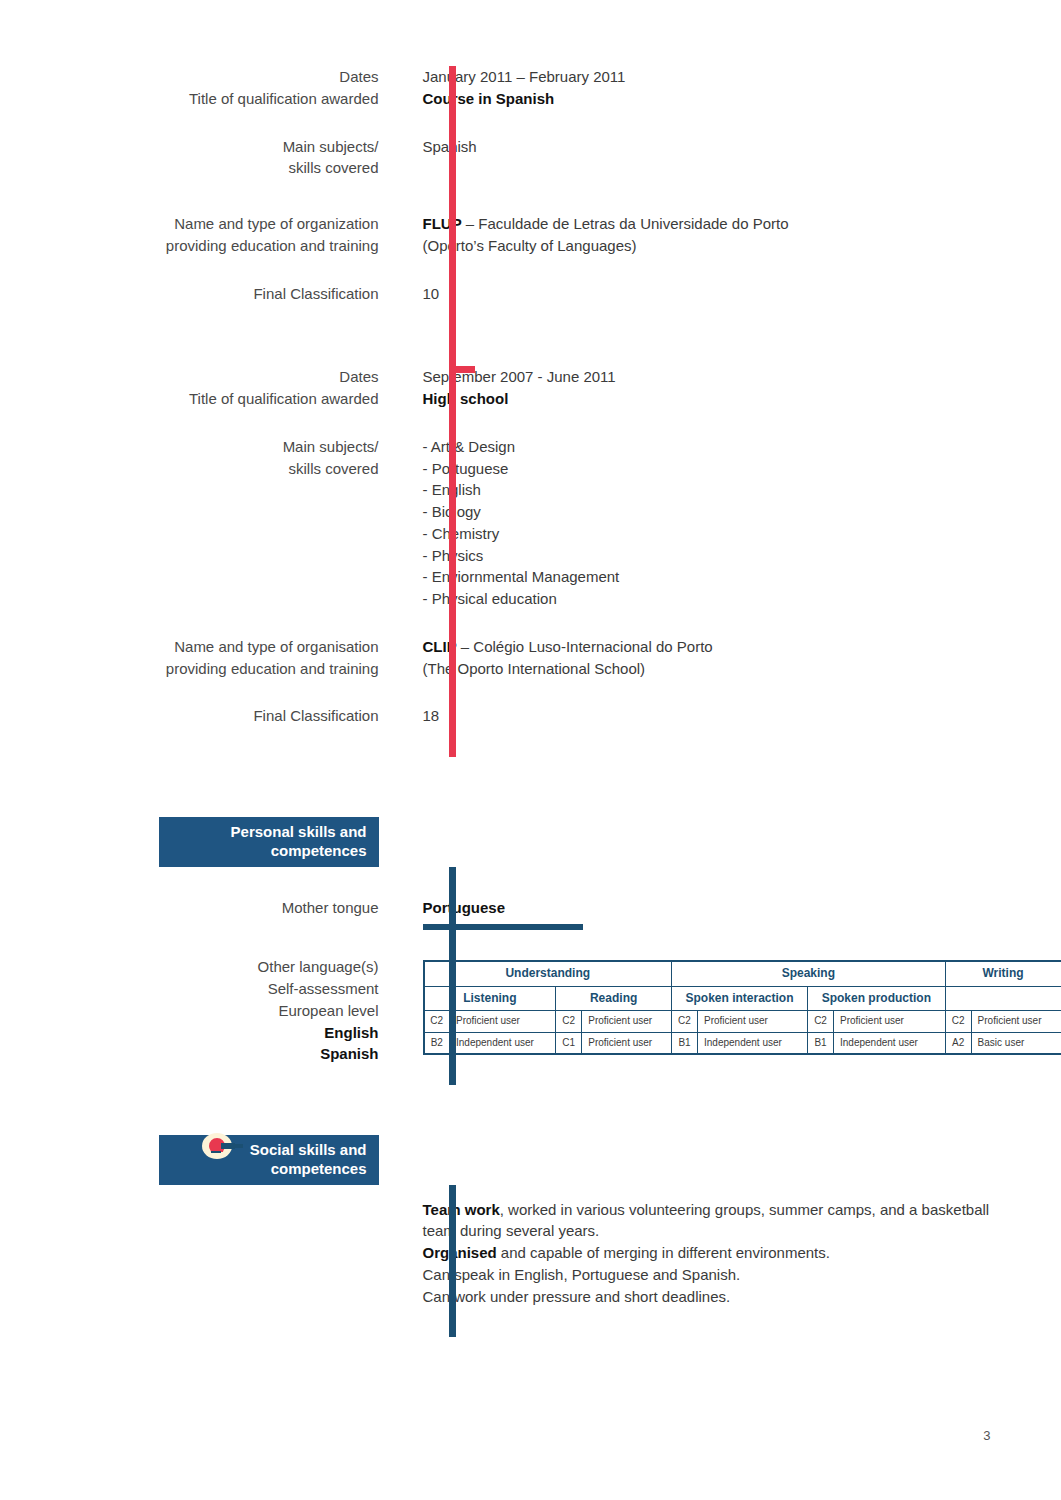Dates
Title of qualification awarded
January 2011 – February 2011
Course in Spanish
Main subjects/
skills covered
Spanish
Name and type of organization
providing education and training
FLUP – Faculdade de Letras da Universidade do Porto
(Oporto’s Faculty of Languages)
Final Classification
10
Dates
Title of qualification awarded
September 2007 - June 2011
High school
Main subjects/
skills covered
- Art & Design
- Portuguese
- English
- Biology
- Chemistry
- Physics
- Enviornmental Management
- Physical education
Name and type of organisation
providing education and training
CLIP – Colégio Luso-Internacional do Porto
(The Oporto International School)
Final Classification
18
Personal skills and
competences
Mother tongue
Portuguese
Other language(s)
Self-assessment
European level
English Spanish
| Understanding | Speaking | Writing |
| --- | --- | --- |
| Listening | Reading | Spoken interaction | Spoken production | |
| C2 | Proficient user | C2 | Proficient user | C2 | Proficient user | C2 | Proficient user | C2 | Proficient user |
| B2 | Independent user | C1 | Proficient user | B1 | Independent user | B1 | Independent user | A2 | Basic user |
Social skills and
competences
Team work, worked in various volunteering groups, summer camps, and a basketball team during several years.
Organised and capable of merging in different environments.
Can speak in English, Portuguese and Spanish.
Can work under pressure and short deadlines.
3